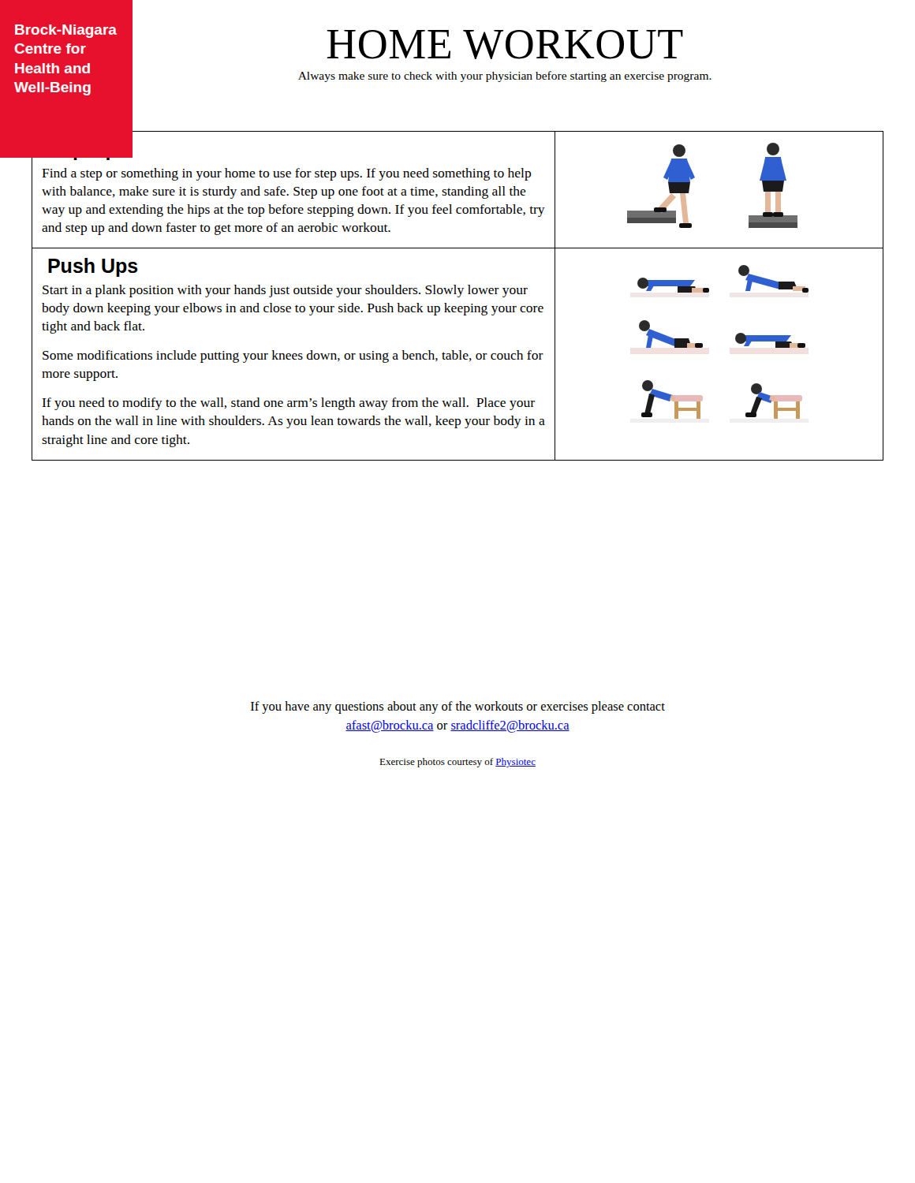Brock-Niagara Centre for Health and Well-Being
HOME WORKOUT
Always make sure to check with your physician before starting an exercise program.
| Step-Ups Find a step or something in your home to use for step ups. If you need something to help with balance, make sure it is sturdy and safe. Step up one foot at a time, standing all the way up and extending the hips at the top before stepping down. If you feel comfortable, try and step up and down faster to get more of an aerobic workout. | |
| Push Ups Start in a plank position with your hands just outside your shoulders. Slowly lower your body down keeping your elbows in and close to your side. Push back up keeping your core tight and back flat. Some modifications include putting your knees down, or using a bench, table, or couch for more support. If you need to modify to the wall, stand one arm’s length away from the wall. Place your hands on the wall in line with shoulders. As you lean towards the wall, keep your body in a straight line and core tight. | |
If you have any questions about any of the workouts or exercises please contact
afast@brocku.ca or sradcliffe2@brocku.ca
Exercise photos courtesy of Physiotec